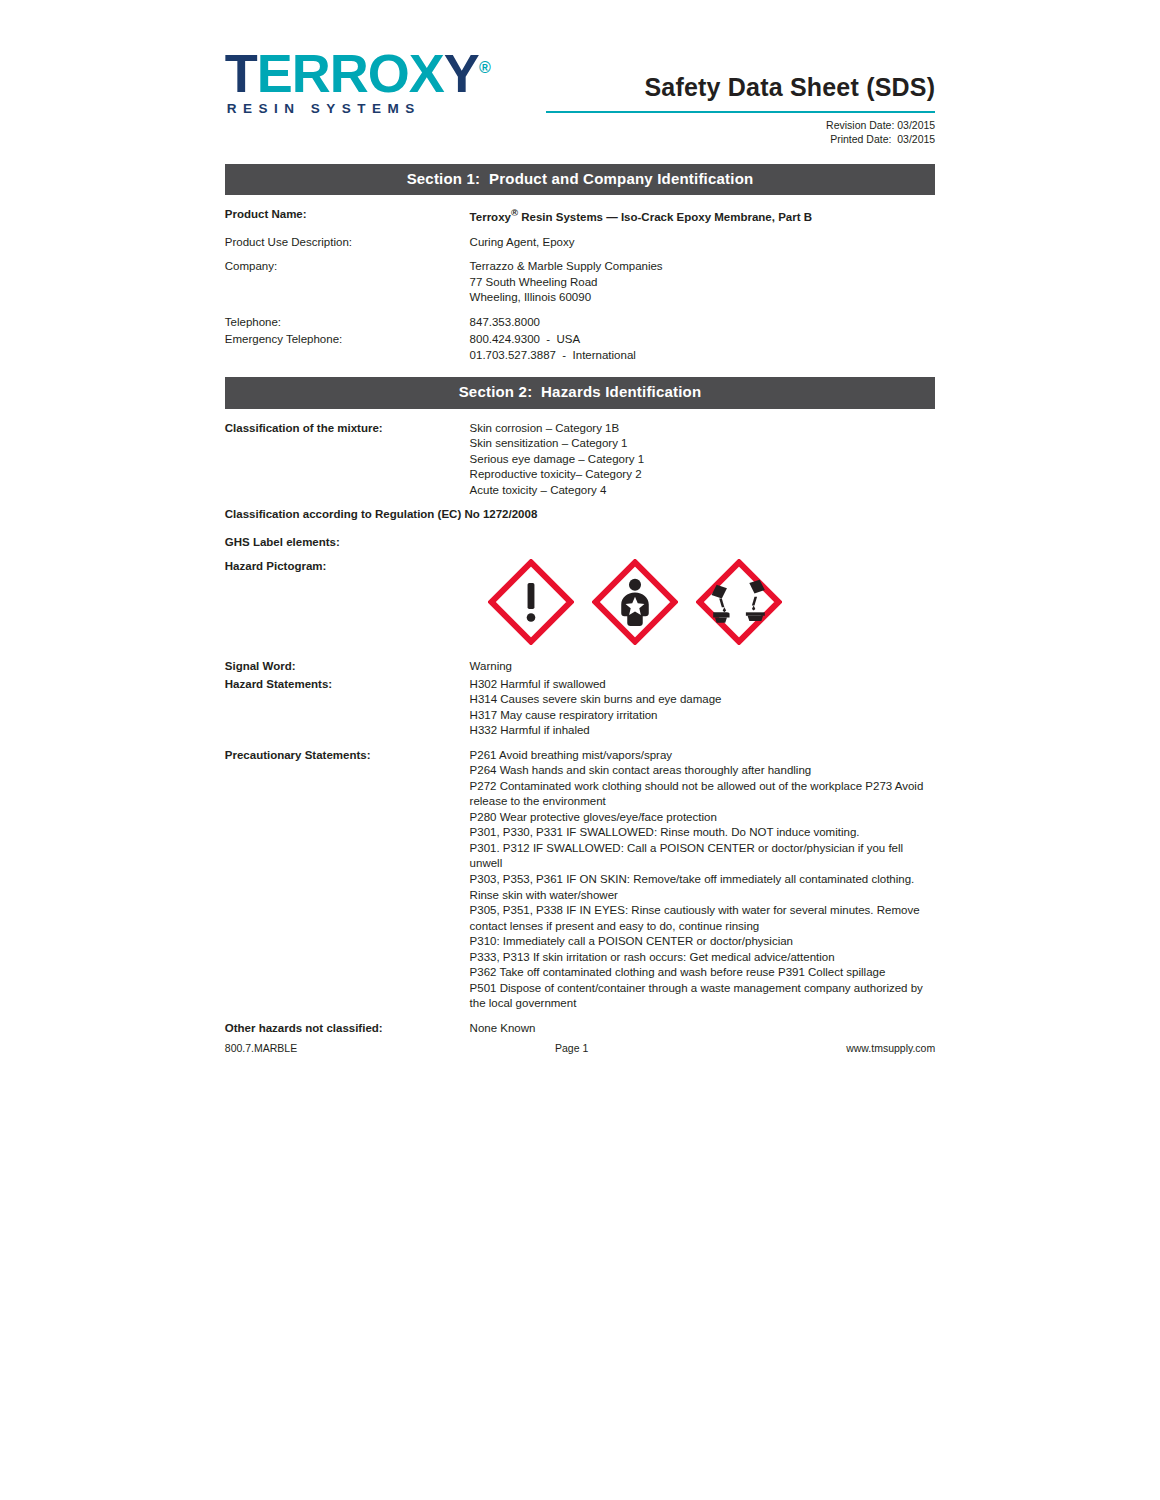TERROXY®
RESIN SYSTEMS
Safety Data Sheet (SDS)
Revision Date: 03/2015
Printed Date: 03/2015
Section 1: Product and Company Identification
Product Name:
Terroxy® Resin Systems — Iso-Crack Epoxy Membrane, Part B
Product Use Description:
Curing Agent, Epoxy
Company:
Terrazzo & Marble Supply Companies 77 South Wheeling Road Wheeling, Illinois 60090
Telephone:
847.353.8000
Emergency Telephone:
800.424.9300 - USA 01.703.527.3887 - International
Section 2: Hazards Identification
Classification of the mixture:
Skin corrosion – Category 1B Skin sensitization – Category 1 Serious eye damage – Category 1 Reproductive toxicity– Category 2 Acute toxicity – Category 4
Classification according to Regulation (EC) No 1272/2008
GHS Label elements:
Hazard Pictogram:
Signal Word:
Warning
Hazard Statements:
H302 Harmful if swallowed H314 Causes severe skin burns and eye damage H317 May cause respiratory irritation H332 Harmful if inhaled
Precautionary Statements:
P261 Avoid breathing mist/vapors/spray P264 Wash hands and skin contact areas thoroughly after handling P272 Contaminated work clothing should not be allowed out of the workplace P273 Avoid release to the environment P280 Wear protective gloves/eye/face protection P301, P330, P331 IF SWALLOWED: Rinse mouth. Do NOT induce vomiting. P301. P312 IF SWALLOWED: Call a POISON CENTER or doctor/physician if you fell unwell P303, P353, P361 IF ON SKIN: Remove/take off immediately all contaminated clothing. Rinse skin with water/shower P305, P351, P338 IF IN EYES: Rinse cautiously with water for several minutes. Remove contact lenses if present and easy to do, continue rinsing P310: Immediately call a POISON CENTER or doctor/physician P333, P313 If skin irritation or rash occurs: Get medical advice/attention P362 Take off contaminated clothing and wash before reuse P391 Collect spillage P501 Dispose of content/container through a waste management company authorized by the local government
Other hazards not classified:
None Known
800.7.MARBLE
Page 1
www.tmsupply.com